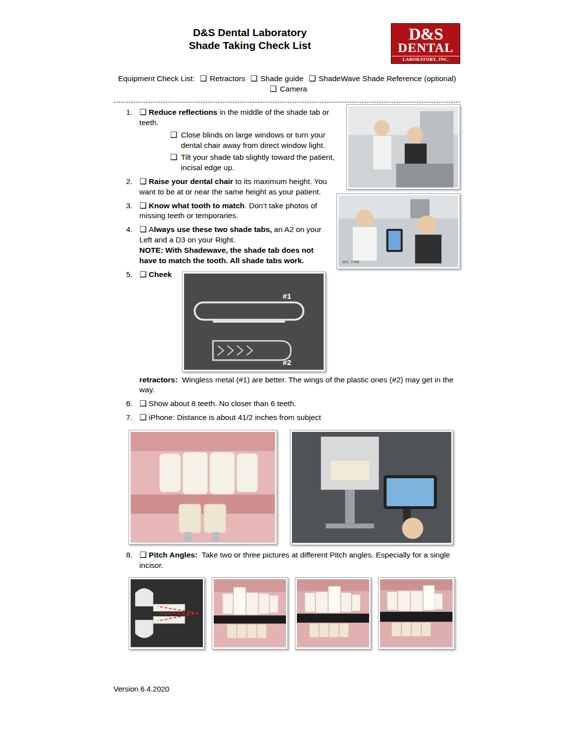D&S DENTAL LABORATORY, INC.
D&S Dental Laboratory
Shade Taking Check List
Equipment Check List: ❑ Retractors ❑ Shade guide ❑ ShadeWave Shade Reference (optional) ❑ Camera
❑Reduce reflections in the middle of the shade tab or teeth.
❑Close blinds on large windows or turn your dental chair away from direct window light.
❑Tilt your shade tab slightly toward the patient, incisal edge up.
MG_7765
❑Raise your dental chair to its maximum height. You want to be at or near the same height as your patient.
❑Know what tooth to match. Don’t take photos of missing teeth or temporaries.
❑Always use these two shade tabs, an A2 on your Left and a D3 on your Right.
NOTE: With Shadewave, the shade tab does not have to match the tooth. All shade tabs work.
#1 #2
❑Cheek retractors: Wingless metal (#1) are better. The wings of the plastic ones (#2) may get in the way.
❑Show about 8 teeth. No closer than 6 teeth.
❑iPhone: Distance is about 41/2 inches from subject
8. ❑Pitch Angles: Take two or three pictures at different Pitch angles. Especially for a single incisor.
Version 6.4.2020